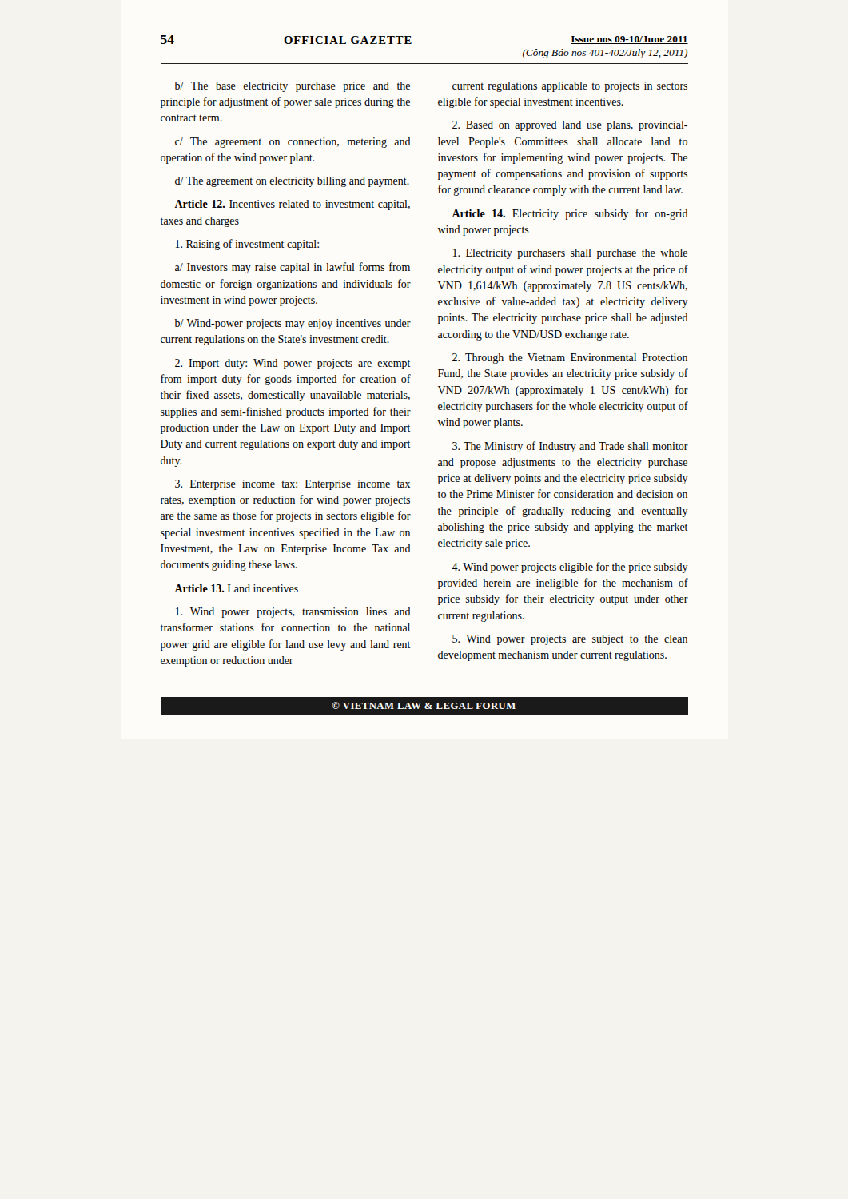54
OFFICIAL GAZETTE
Issue nos 09-10/June 2011
(Công Báo nos 401-402/July 12, 2011)
b/ The base electricity purchase price and the principle for adjustment of power sale prices during the contract term.
c/ The agreement on connection, metering and operation of the wind power plant.
d/ The agreement on electricity billing and payment.
Article 12. Incentives related to investment capital, taxes and charges
1. Raising of investment capital:
a/ Investors may raise capital in lawful forms from domestic or foreign organizations and individuals for investment in wind power projects.
b/ Wind-power projects may enjoy incentives under current regulations on the State's investment credit.
2. Import duty: Wind power projects are exempt from import duty for goods imported for creation of their fixed assets, domestically unavailable materials, supplies and semi-finished products imported for their production under the Law on Export Duty and Import Duty and current regulations on export duty and import duty.
3. Enterprise income tax: Enterprise income tax rates, exemption or reduction for wind power projects are the same as those for projects in sectors eligible for special investment incentives specified in the Law on Investment, the Law on Enterprise Income Tax and documents guiding these laws.
Article 13. Land incentives
1. Wind power projects, transmission lines and transformer stations for connection to the national power grid are eligible for land use levy and land rent exemption or reduction under
current regulations applicable to projects in sectors eligible for special investment incentives.
2. Based on approved land use plans, provincial-level People's Committees shall allocate land to investors for implementing wind power projects. The payment of compensations and provision of supports for ground clearance comply with the current land law.
Article 14. Electricity price subsidy for on-grid wind power projects
1. Electricity purchasers shall purchase the whole electricity output of wind power projects at the price of VND 1,614/kWh (approximately 7.8 US cents/kWh, exclusive of value-added tax) at electricity delivery points. The electricity purchase price shall be adjusted according to the VND/USD exchange rate.
2. Through the Vietnam Environmental Protection Fund, the State provides an electricity price subsidy of VND 207/kWh (approximately 1 US cent/kWh) for electricity purchasers for the whole electricity output of wind power plants.
3. The Ministry of Industry and Trade shall monitor and propose adjustments to the electricity purchase price at delivery points and the electricity price subsidy to the Prime Minister for consideration and decision on the principle of gradually reducing and eventually abolishing the price subsidy and applying the market electricity sale price.
4. Wind power projects eligible for the price subsidy provided herein are ineligible for the mechanism of price subsidy for their electricity output under other current regulations.
5. Wind power projects are subject to the clean development mechanism under current regulations.
© VIETNAM LAW & LEGAL FORUM